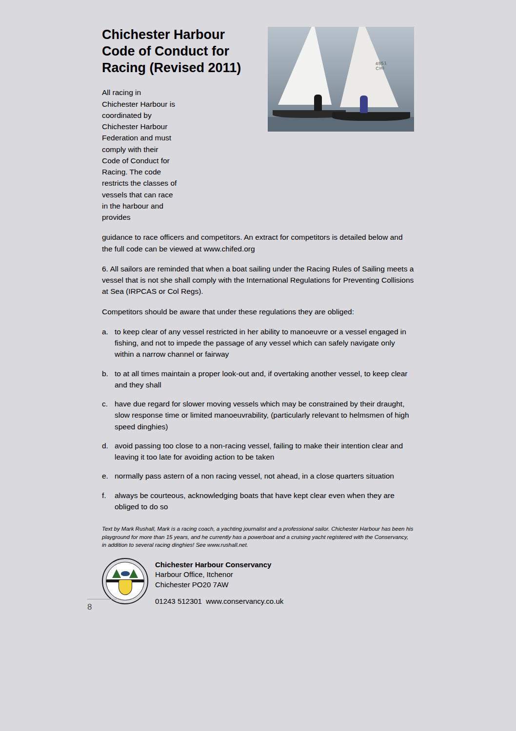4851
CHI
Chichester Harbour Code of Conduct for Racing (Revised 2011)
All racing in Chichester Harbour is coordinated by Chichester Harbour Federation and must comply with their Code of Conduct for Racing. The code restricts the classes of vessels that can race in the harbour and provides
guidance to race officers and competitors. An extract for competitors is detailed below and the full code can be viewed at www.chifed.org
6. All sailors are reminded that when a boat sailing under the Racing Rules of Sailing meets a vessel that is not she shall comply with the International Regulations for Preventing Collisions at Sea (IRPCAS or Col Regs).
Competitors should be aware that under these regulations they are obliged:
a. to keep clear of any vessel restricted in her ability to manoeuvre or a vessel engaged in fishing, and not to impede the passage of any vessel which can safely navigate only within a narrow channel or fairway
b. to at all times maintain a proper look-out and, if overtaking another vessel, to keep clear and they shall
c. have due regard for slower moving vessels which may be constrained by their draught, slow response time or limited manoeuvrability, (particularly relevant to helmsmen of high speed dinghies)
d. avoid passing too close to a non-racing vessel, failing to make their intention clear and leaving it too late for avoiding action to be taken
e. normally pass astern of a non racing vessel, not ahead, in a close quarters situation
f. always be courteous, acknowledging boats that have kept clear even when they are obliged to do so
Text by Mark Rushall, Mark is a racing coach, a yachting journalist and a professional sailor. Chichester Harbour has been his playground for more than 15 years, and he currently has a powerboat and a cruising yacht registered with the Conservancy, in addition to several racing dinghies! See www.rushall.net.
Chichester Harbour Conservancy
Harbour Office, Itchenor
Chichester PO20 7AW
01243 512301 www.conservancy.co.uk
8